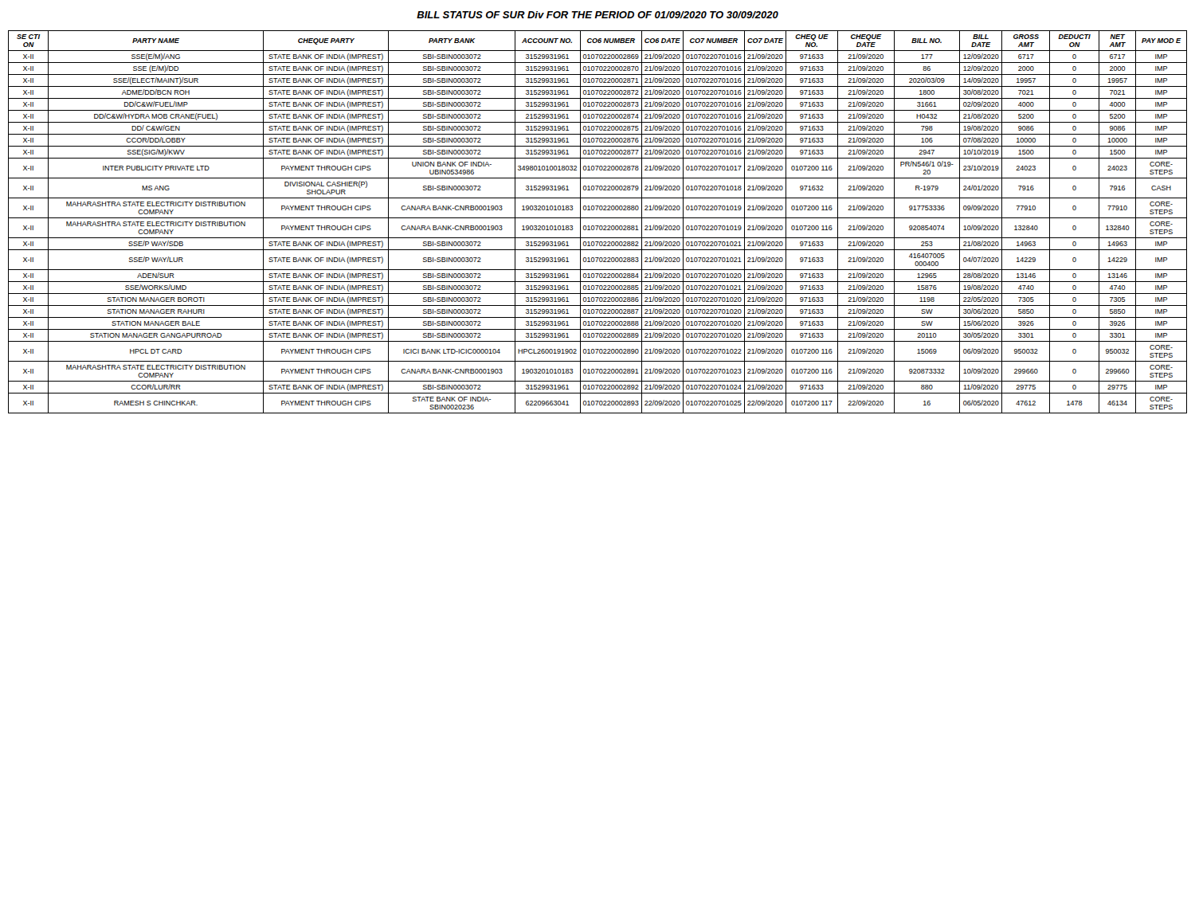BILL STATUS OF SUR Div FOR THE PERIOD OF 01/09/2020 TO 30/09/2020
| SE CTI ON | PARTY NAME | CHEQUE PARTY | PARTY BANK | ACCOUNT NO. | CO6 NUMBER | CO6 DATE | CO7 NUMBER | CO7 DATE | CHEQ UE NO. | CHEQUE DATE | BILL NO. | BILL DATE | GROSS AMT | DEDUCTI ON | NET AMT | PAY MOD E |
| --- | --- | --- | --- | --- | --- | --- | --- | --- | --- | --- | --- | --- | --- | --- | --- | --- |
| X-II | SSE(E/M)/ANG | STATE BANK OF INDIA (IMPREST) | SBI-SBIN0003072 | 31529931961 | 01070220002869 | 21/09/2020 | 01070220701016 | 21/09/2020 | 971633 | 21/09/2020 | 177 | 12/09/2020 | 6717 | 0 | 6717 | IMP |
| X-II | SSE (E/M)/DD | STATE BANK OF INDIA (IMPREST) | SBI-SBIN0003072 | 31529931961 | 01070220002870 | 21/09/2020 | 01070220701016 | 21/09/2020 | 971633 | 21/09/2020 | 86 | 12/09/2020 | 2000 | 0 | 2000 | IMP |
| X-II | SSE/(ELECT/MAINT)/SUR | STATE BANK OF INDIA (IMPREST) | SBI-SBIN0003072 | 31529931961 | 01070220002871 | 21/09/2020 | 01070220701016 | 21/09/2020 | 971633 | 21/09/2020 | 2020/03/09 | 14/09/2020 | 19957 | 0 | 19957 | IMP |
| X-II | ADME/DD/BCN ROH | STATE BANK OF INDIA (IMPREST) | SBI-SBIN0003072 | 31529931961 | 01070220002872 | 21/09/2020 | 01070220701016 | 21/09/2020 | 971633 | 21/09/2020 | 1800 | 30/08/2020 | 7021 | 0 | 7021 | IMP |
| X-II | DD/C&W/FUEL/IMP | STATE BANK OF INDIA (IMPREST) | SBI-SBIN0003072 | 31529931961 | 01070220002873 | 21/09/2020 | 01070220701016 | 21/09/2020 | 971633 | 21/09/2020 | 31661 | 02/09/2020 | 4000 | 0 | 4000 | IMP |
| X-II | DD/C&W/HYDRA MOB CRANE(FUEL) | STATE BANK OF INDIA (IMPREST) | SBI-SBIN0003072 | 21529931961 | 01070220002874 | 21/09/2020 | 01070220701016 | 21/09/2020 | 971633 | 21/09/2020 | H0432 | 21/08/2020 | 5200 | 0 | 5200 | IMP |
| X-II | DD/ C&W/GEN | STATE BANK OF INDIA (IMPREST) | SBI-SBIN0003072 | 31529931961 | 01070220002875 | 21/09/2020 | 01070220701016 | 21/09/2020 | 971633 | 21/09/2020 | 798 | 19/08/2020 | 9086 | 0 | 9086 | IMP |
| X-II | CCOR/DD/LOBBY | STATE BANK OF INDIA (IMPREST) | SBI-SBIN0003072 | 31529931961 | 01070220002876 | 21/09/2020 | 01070220701016 | 21/09/2020 | 971633 | 21/09/2020 | 106 | 07/08/2020 | 10000 | 0 | 10000 | IMP |
| X-II | SSE(SIG/M)/KWV | STATE BANK OF INDIA (IMPREST) | SBI-SBIN0003072 | 31529931961 | 01070220002877 | 21/09/2020 | 01070220701016 | 21/09/2020 | 971633 | 21/09/2020 | 2947 | 10/10/2019 | 1500 | 0 | 1500 | IMP |
| X-II | INTER PUBLICITY PRIVATE LTD | PAYMENT THROUGH CIPS | UNION BANK OF INDIA-UBIN0534986 | 349801010018032 | 01070220002878 | 21/09/2020 | 01070220701017 | 21/09/2020 | 0107200 116 | 21/09/2020 | PR/N546/1 0/19-20 | 23/10/2019 | 24023 | 0 | 24023 | CORE-STEPS |
| X-II | MS ANG | DIVISIONAL CASHIER(P) SHOLAPUR | SBI-SBIN0003072 | 31529931961 | 01070220002879 | 21/09/2020 | 01070220701018 | 21/09/2020 | 971632 | 21/09/2020 | R-1979 | 24/01/2020 | 7916 | 0 | 7916 | CASH |
| X-II | MAHARASHTRA STATE ELECTRICITY DISTRIBUTION COMPANY | PAYMENT THROUGH CIPS | CANARA BANK-CNRB0001903 | 1903201010183 | 01070220002880 | 21/09/2020 | 01070220701019 | 21/09/2020 | 0107200 116 | 21/09/2020 | 917753336 | 09/09/2020 | 77910 | 0 | 77910 | CORE-STEPS |
| X-II | MAHARASHTRA STATE ELECTRICITY DISTRIBUTION COMPANY | PAYMENT THROUGH CIPS | CANARA BANK-CNRB0001903 | 1903201010183 | 01070220002881 | 21/09/2020 | 01070220701019 | 21/09/2020 | 0107200 116 | 21/09/2020 | 920854074 | 10/09/2020 | 132840 | 0 | 132840 | CORE-STEPS |
| X-II | SSE/P WAY/SDB | STATE BANK OF INDIA (IMPREST) | SBI-SBIN0003072 | 31529931961 | 01070220002882 | 21/09/2020 | 01070220701021 | 21/09/2020 | 971633 | 21/09/2020 | 253 | 21/08/2020 | 14963 | 0 | 14963 | IMP |
| X-II | SSE/P WAY/LUR | STATE BANK OF INDIA (IMPREST) | SBI-SBIN0003072 | 31529931961 | 01070220002883 | 21/09/2020 | 01070220701021 | 21/09/2020 | 971633 | 21/09/2020 | 416407005 000400 | 04/07/2020 | 14229 | 0 | 14229 | IMP |
| X-II | ADEN/SUR | STATE BANK OF INDIA (IMPREST) | SBI-SBIN0003072 | 31529931961 | 01070220002884 | 21/09/2020 | 01070220701020 | 21/09/2020 | 971633 | 21/09/2020 | 12965 | 28/08/2020 | 13146 | 0 | 13146 | IMP |
| X-II | SSE/WORKS/UMD | STATE BANK OF INDIA (IMPREST) | SBI-SBIN0003072 | 31529931961 | 01070220002885 | 21/09/2020 | 01070220701021 | 21/09/2020 | 971633 | 21/09/2020 | 15876 | 19/08/2020 | 4740 | 0 | 4740 | IMP |
| X-II | STATION MANAGER BOROTI | STATE BANK OF INDIA (IMPREST) | SBI-SBIN0003072 | 31529931961 | 01070220002886 | 21/09/2020 | 01070220701020 | 21/09/2020 | 971633 | 21/09/2020 | 1198 | 22/05/2020 | 7305 | 0 | 7305 | IMP |
| X-II | STATION MANAGER RAHURI | STATE BANK OF INDIA (IMPREST) | SBI-SBIN0003072 | 31529931961 | 01070220002887 | 21/09/2020 | 01070220701020 | 21/09/2020 | 971633 | 21/09/2020 | SW | 30/06/2020 | 5850 | 0 | 5850 | IMP |
| X-II | STATION MANAGER BALE | STATE BANK OF INDIA (IMPREST) | SBI-SBIN0003072 | 31529931961 | 01070220002888 | 21/09/2020 | 01070220701020 | 21/09/2020 | 971633 | 21/09/2020 | SW | 15/06/2020 | 3926 | 0 | 3926 | IMP |
| X-II | STATION MANAGER GANGAPURROAD | STATE BANK OF INDIA (IMPREST) | SBI-SBIN0003072 | 31529931961 | 01070220002889 | 21/09/2020 | 01070220701020 | 21/09/2020 | 971633 | 21/09/2020 | 20110 | 30/05/2020 | 3301 | 0 | 3301 | IMP |
| X-II | HPCL DT CARD | PAYMENT THROUGH CIPS | ICICI BANK LTD-ICIC0000104 | HPCL2600191902 | 01070220002890 | 21/09/2020 | 01070220701022 | 21/09/2020 | 0107200 116 | 21/09/2020 | 15069 | 06/09/2020 | 950032 | 0 | 950032 | CORE-STEPS |
| X-II | MAHARASHTRA STATE ELECTRICITY DISTRIBUTION COMPANY | PAYMENT THROUGH CIPS | CANARA BANK-CNRB0001903 | 1903201010183 | 01070220002891 | 21/09/2020 | 01070220701023 | 21/09/2020 | 0107200 116 | 21/09/2020 | 920873332 | 10/09/2020 | 299660 | 0 | 299660 | CORE-STEPS |
| X-II | CCOR/LUR/RR | STATE BANK OF INDIA (IMPREST) | SBI-SBIN0003072 | 31529931961 | 01070220002892 | 21/09/2020 | 01070220701024 | 21/09/2020 | 971633 | 21/09/2020 | 880 | 11/09/2020 | 29775 | 0 | 29775 | IMP |
| X-II | RAMESH S CHINCHKAR. | PAYMENT THROUGH CIPS | STATE BANK OF INDIA-SBIN0020236 | 62209663041 | 01070220002893 | 22/09/2020 | 01070220701025 | 22/09/2020 | 0107200 117 | 22/09/2020 | 16 | 06/05/2020 | 47612 | 1478 | 46134 | CORE-STEPS |